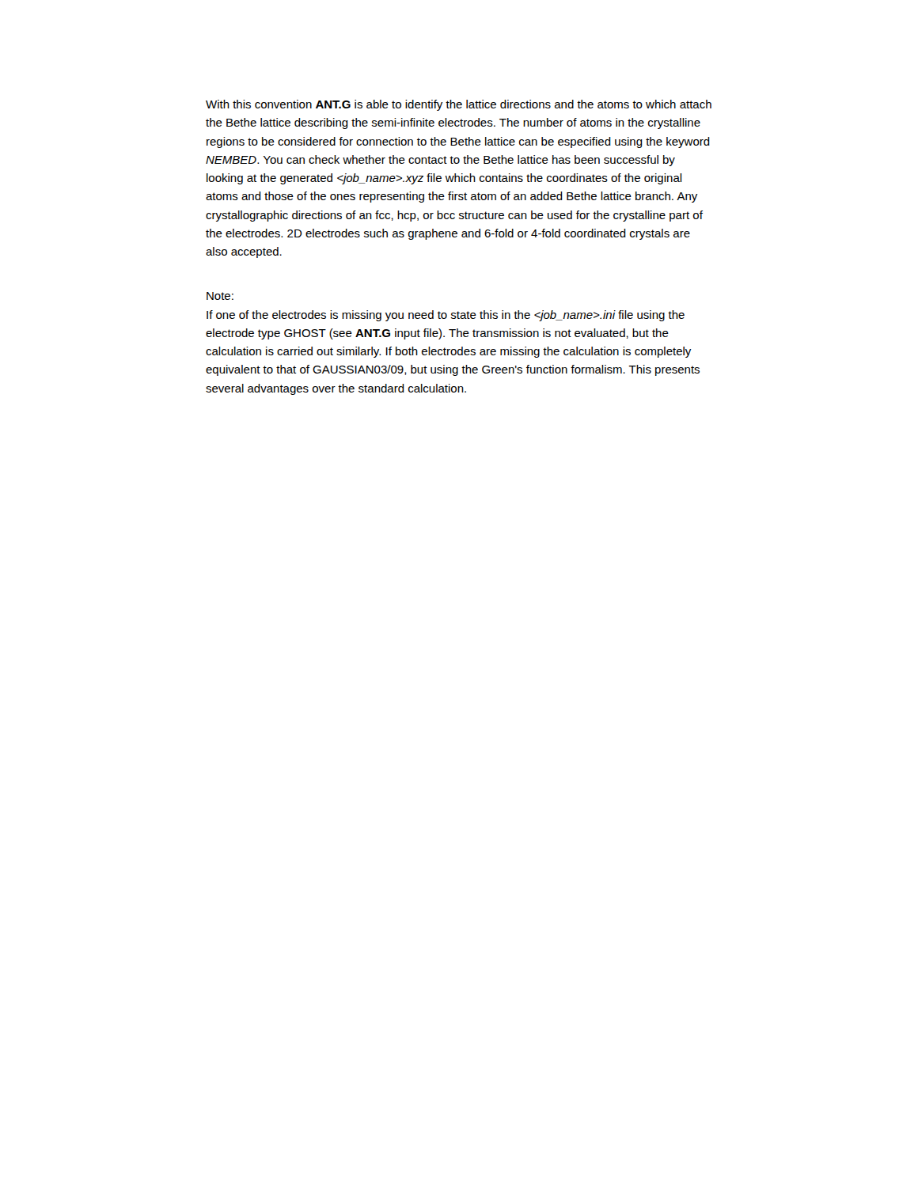With this convention ANT.G is able to identify the lattice directions and the atoms to which attach the Bethe lattice describing the semi-infinite electrodes. The number of atoms in the crystalline regions to be considered for connection to the Bethe lattice can be especified using the keyword NEMBED. You can check whether the contact to the Bethe lattice has been successful by looking at the generated <job_name>.xyz file which contains the coordinates of the original atoms and those of the ones representing the first atom of an added Bethe lattice branch. Any crystallographic directions of an fcc, hcp, or bcc structure can be used for the crystalline part of the electrodes. 2D electrodes such as graphene and 6-fold or 4-fold coordinated crystals are also accepted.
Note:
If one of the electrodes is missing you need to state this in the <job_name>.ini file using the electrode type GHOST (see ANT.G input file). The transmission is not evaluated, but the calculation is carried out similarly. If both electrodes are missing the calculation is completely equivalent to that of GAUSSIAN03/09, but using the Green's function formalism. This presents several advantages over the standard calculation.